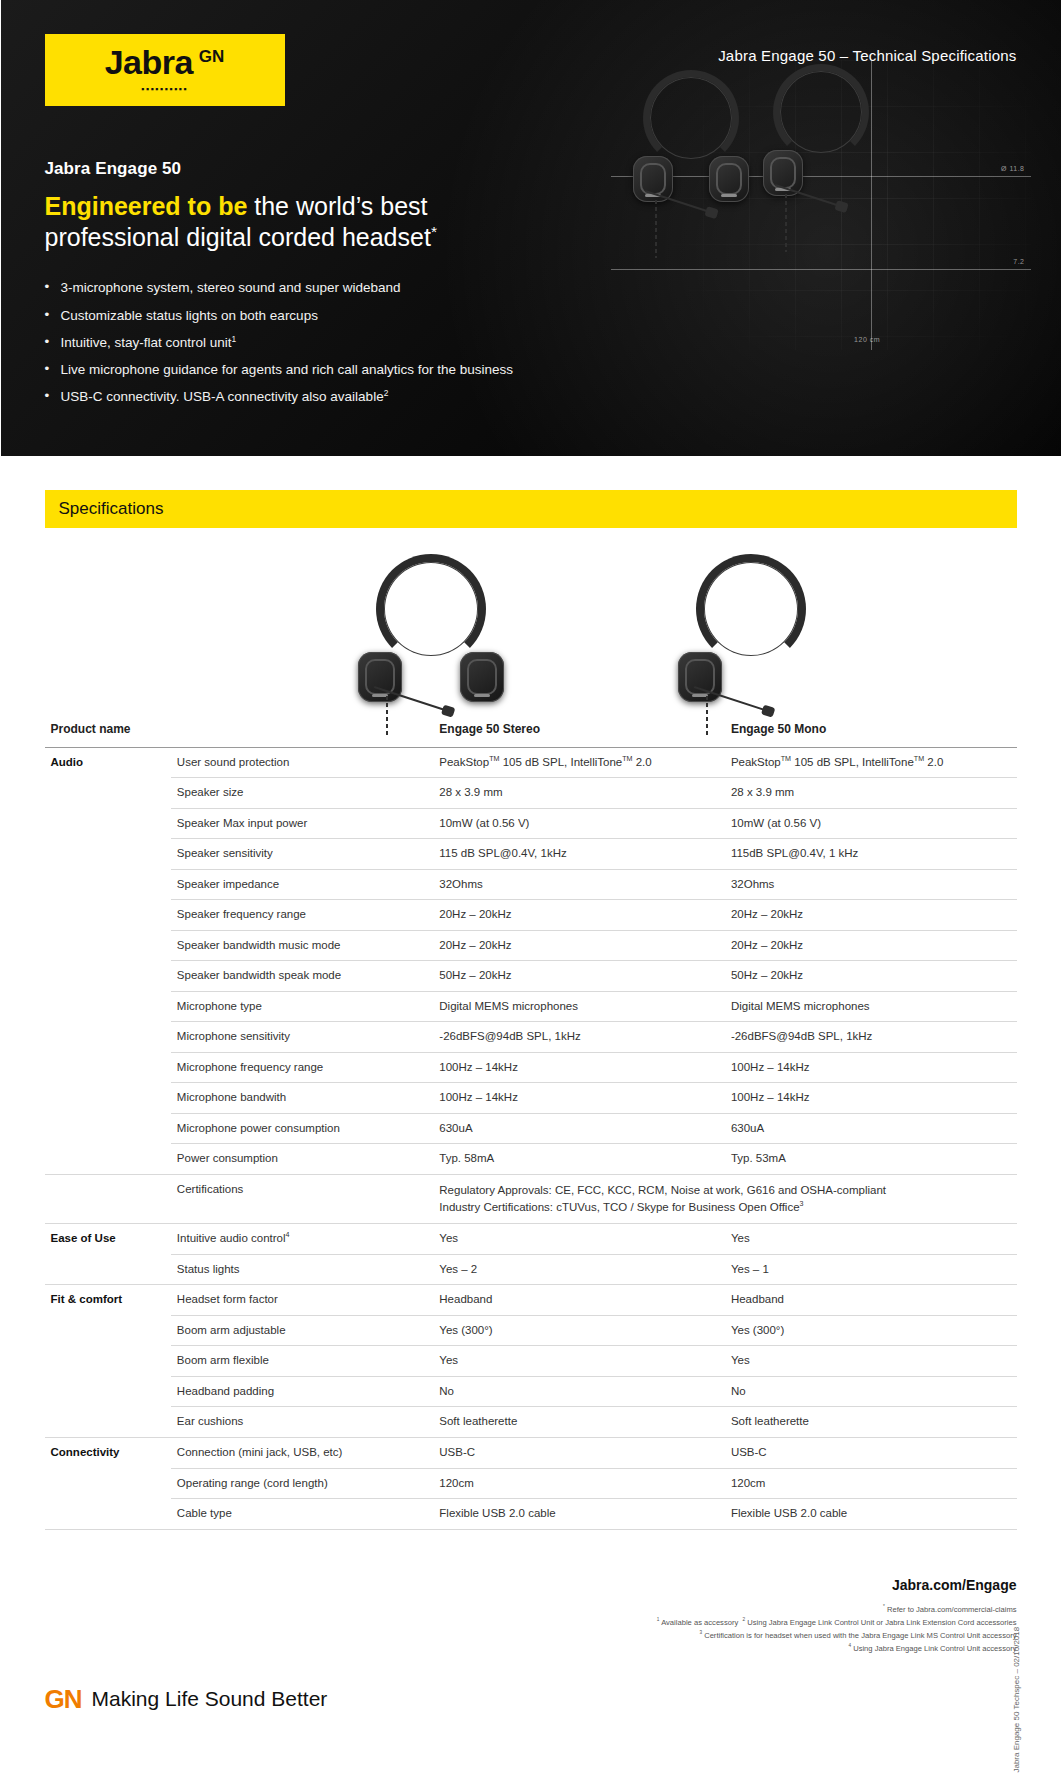Jabra Engage 50 – Technical Specifications
JabraGN
▪▪▪▪▪▪▪▪▪▪
Ø 11.8
7.2
120 cm
Jabra Engage 50
Engineered to be the world’s best
professional digital corded headset*
3-microphone system, stereo sound and super wideband
Customizable status lights on both earcups
Intuitive, stay-flat control unit1
Live microphone guidance for agents and rich call analytics for the business
USB-C connectivity. USB-A connectivity also available2
Specifications
| Product name | | Engage 50 Stereo | Engage 50 Mono |
| --- | --- | --- | --- |
| Audio | User sound protection | PeakStop TM 105 dB SPL, IntelliTone TM 2.0 | PeakStop TM 105 dB SPL, IntelliTone TM 2.0 |
| Speaker size | 28 x 3.9 mm | 28 x 3.9 mm |
| Speaker Max input power | 10mW (at 0.56 V) | 10mW (at 0.56 V) |
| Speaker sensitivity | 115 dB SPL@0.4V, 1kHz | 115dB SPL@0.4V, 1 kHz |
| Speaker impedance | 32Ohms | 32Ohms |
| Speaker frequency range | 20Hz – 20kHz | 20Hz – 20kHz |
| Speaker bandwidth music mode | 20Hz – 20kHz | 20Hz – 20kHz |
| Speaker bandwidth speak mode | 50Hz – 20kHz | 50Hz – 20kHz |
| Microphone type | Digital MEMS microphones | Digital MEMS microphones |
| Microphone sensitivity | -26dBFS@94dB SPL, 1kHz | -26dBFS@94dB SPL, 1kHz |
| Microphone frequency range | 100Hz – 14kHz | 100Hz – 14kHz |
| Microphone bandwith | 100Hz – 14kHz | 100Hz – 14kHz |
| Microphone power consumption | 630uA | 630uA |
| Power consumption | Typ. 58mA | Typ. 53mA |
| | Certifications | Regulatory Approvals: CE, FCC, KCC, RCM, Noise at work, G616 and OSHA-compliant Industry Certifications: cTUVus, TCO / Skype for Business Open Office 3 |
| Ease of Use | Intuitive audio control 4 | Yes | Yes |
| Status lights | Yes – 2 | Yes – 1 |
| Fit & comfort | Headset form factor | Headband | Headband |
| Boom arm adjustable | Yes (300°) | Yes (300°) |
| Boom arm flexible | Yes | Yes |
| Headband padding | No | No |
| Ear cushions | Soft leatherette | Soft leatherette |
| Connectivity | Connection (mini jack, USB, etc) | USB-C | USB-C |
| Operating range (cord length) | 120cm | 120cm |
| Cable type | Flexible USB 2.0 cable | Flexible USB 2.0 cable |
Jabra.com/Engage
* Refer to Jabra.com/commercial-claims
1 Available as accessory 2 Using Jabra Engage Link Control Unit or Jabra Link Extension Cord accessories
3 Certification is for headset when used with the Jabra Engage Link MS Control Unit accessory
4 Using Jabra Engage Link Control Unit accessory
Jabra Engage 50 Techspec – 02/10/2018
GN Making Life Sound Better